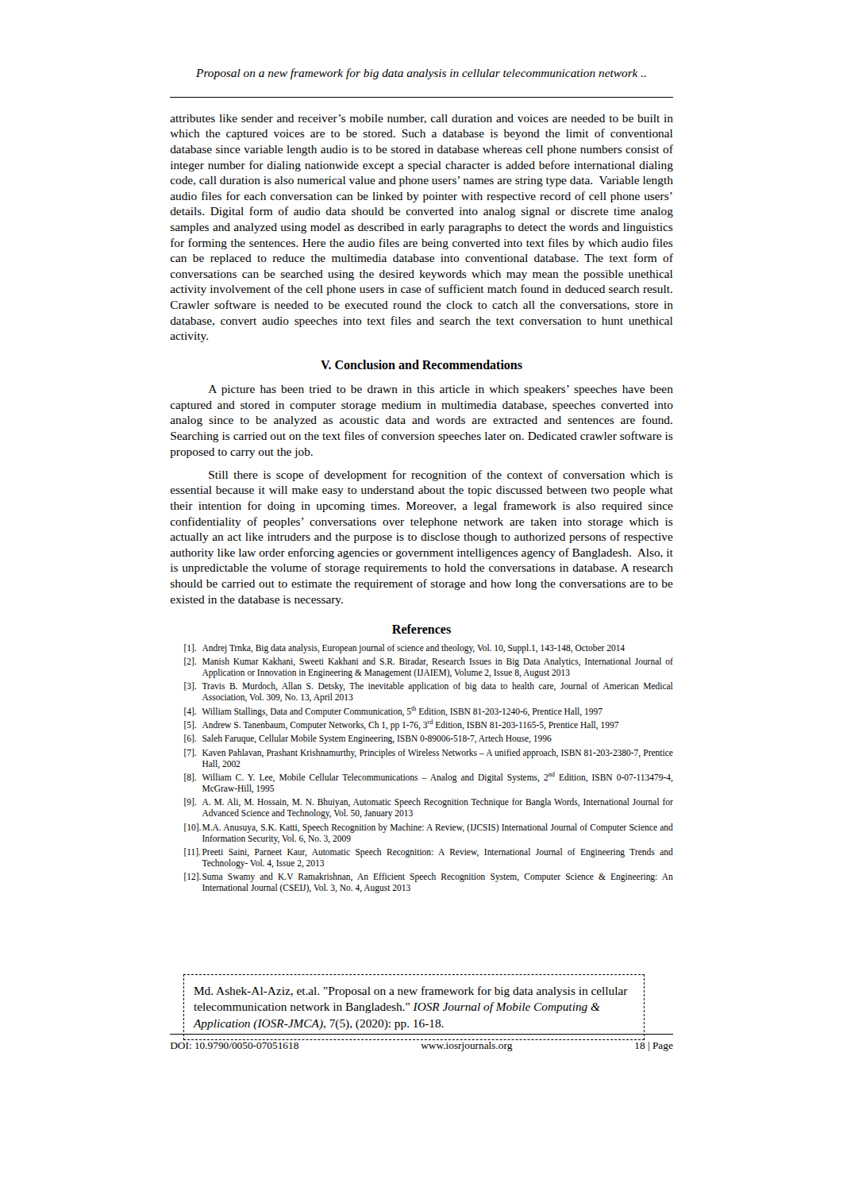Proposal on a new framework for big data analysis in cellular telecommunication network ..
attributes like sender and receiver’s mobile number, call duration and voices are needed to be built in which the captured voices are to be stored. Such a database is beyond the limit of conventional database since variable length audio is to be stored in database whereas cell phone numbers consist of integer number for dialing nationwide except a special character is added before international dialing code, call duration is also numerical value and phone users’ names are string type data. Variable length audio files for each conversation can be linked by pointer with respective record of cell phone users’ details. Digital form of audio data should be converted into analog signal or discrete time analog samples and analyzed using model as described in early paragraphs to detect the words and linguistics for forming the sentences. Here the audio files are being converted into text files by which audio files can be replaced to reduce the multimedia database into conventional database. The text form of conversations can be searched using the desired keywords which may mean the possible unethical activity involvement of the cell phone users in case of sufficient match found in deduced search result. Crawler software is needed to be executed round the clock to catch all the conversations, store in database, convert audio speeches into text files and search the text conversation to hunt unethical activity.
V. Conclusion and Recommendations
A picture has been tried to be drawn in this article in which speakers’ speeches have been captured and stored in computer storage medium in multimedia database, speeches converted into analog since to be analyzed as acoustic data and words are extracted and sentences are found. Searching is carried out on the text files of conversion speeches later on. Dedicated crawler software is proposed to carry out the job.
Still there is scope of development for recognition of the context of conversation which is essential because it will make easy to understand about the topic discussed between two people what their intention for doing in upcoming times. Moreover, a legal framework is also required since confidentiality of peoples’ conversations over telephone network are taken into storage which is actually an act like intruders and the purpose is to disclose though to authorized persons of respective authority like law order enforcing agencies or government intelligences agency of Bangladesh. Also, it is unpredictable the volume of storage requirements to hold the conversations in database. A research should be carried out to estimate the requirement of storage and how long the conversations are to be existed in the database is necessary.
References
[1]. Andrej Trnka, Big data analysis, European journal of science and theology, Vol. 10, Suppl.1, 143-148, October 2014
[2]. Manish Kumar Kakhani, Sweeti Kakhani and S.R. Biradar, Research Issues in Big Data Analytics, International Journal of Application or Innovation in Engineering & Management (IJAIEM), Volume 2, Issue 8, August 2013
[3]. Travis B. Murdoch, Allan S. Detsky, The inevitable application of big data to health care, Journal of American Medical Association, Vol. 309, No. 13, April 2013
[4]. William Stallings, Data and Computer Communication, 5th Edition, ISBN 81-203-1240-6, Prentice Hall, 1997
[5]. Andrew S. Tanenbaum, Computer Networks, Ch 1, pp 1-76, 3rd Edition, ISBN 81-203-1165-5, Prentice Hall, 1997
[6]. Saleh Faruque, Cellular Mobile System Engineering, ISBN 0-89006-518-7, Artech House, 1996
[7]. Kaven Pahlavan, Prashant Krishnamurthy, Principles of Wireless Networks – A unified approach, ISBN 81-203-2380-7, Prentice Hall, 2002
[8]. William C. Y. Lee, Mobile Cellular Telecommunications – Analog and Digital Systems, 2nd Edition, ISBN 0-07-113479-4, McGraw-Hill, 1995
[9]. A. M. Ali, M. Hossain, M. N. Bhuiyan, Automatic Speech Recognition Technique for Bangla Words, International Journal for Advanced Science and Technology, Vol. 50, January 2013
[10]. M.A. Anusuya, S.K. Katti, Speech Recognition by Machine: A Review, (IJCSIS) International Journal of Computer Science and Information Security, Vol. 6, No. 3, 2009
[11]. Preeti Saini, Parneet Kaur, Automatic Speech Recognition: A Review, International Journal of Engineering Trends and Technology- Vol. 4, Issue 2, 2013
[12]. Suma Swamy and K.V Ramakrishnan, An Efficient Speech Recognition System, Computer Science & Engineering: An International Journal (CSEIJ), Vol. 3, No. 4, August 2013
Md. Ashek-Al-Aziz, et.al. "Proposal on a new framework for big data analysis in cellular telecommunication network in Bangladesh." IOSR Journal of Mobile Computing & Application (IOSR-JMCA), 7(5), (2020): pp. 16-18.
DOI: 10.9790/0050-07051618
www.iosrjournals.org
18 | Page